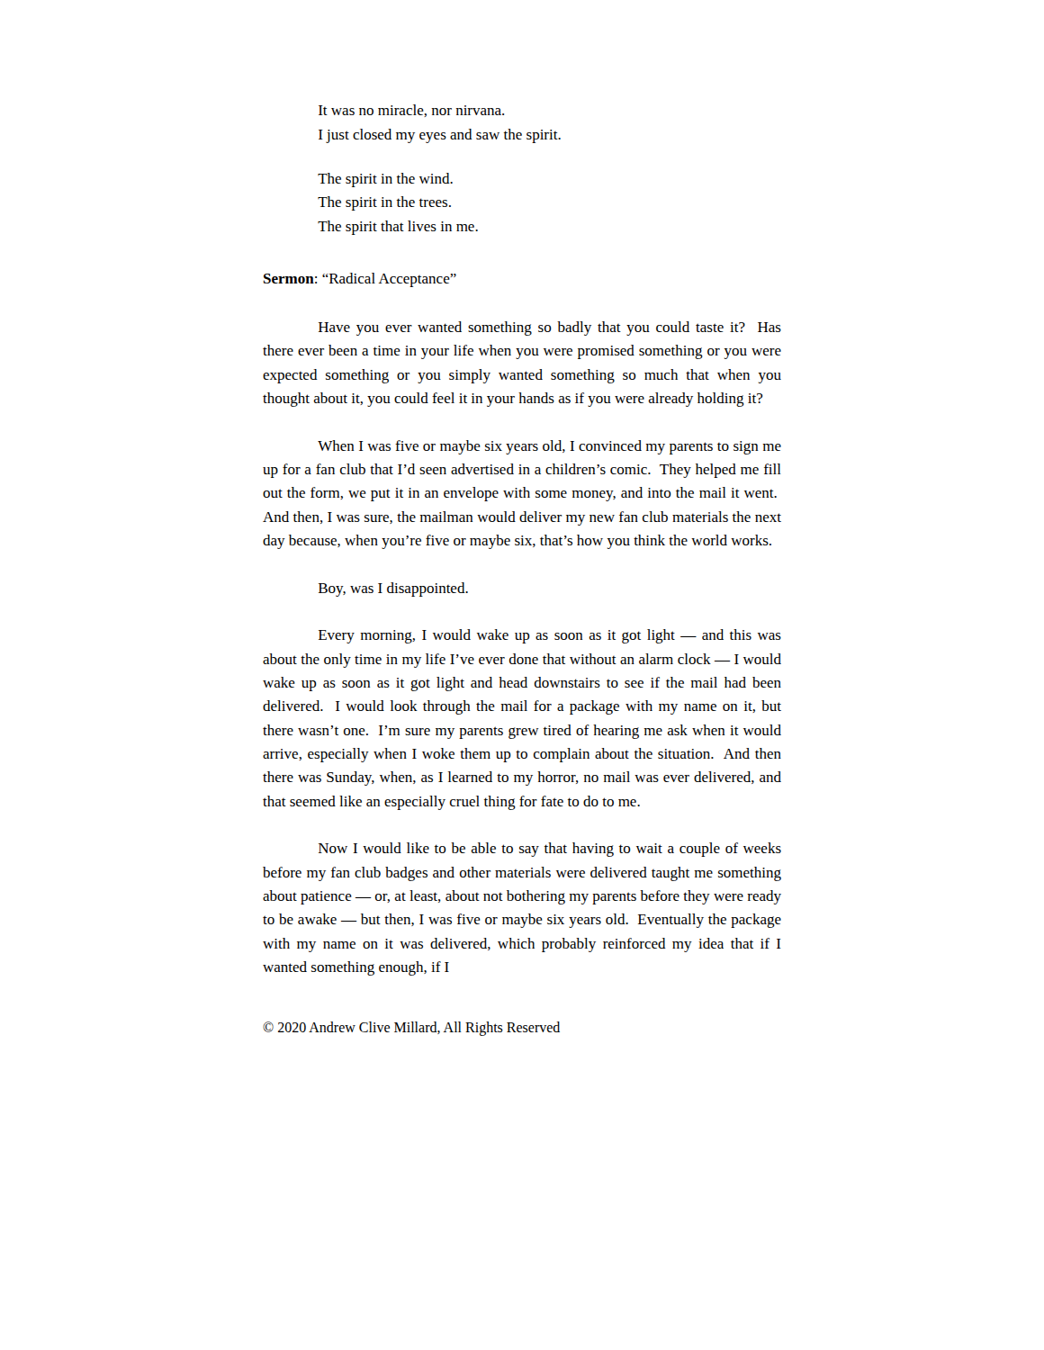It was no miracle, nor nirvana.
I just closed my eyes and saw the spirit.
The spirit in the wind.
The spirit in the trees.
The spirit that lives in me.
Sermon: “Radical Acceptance”
Have you ever wanted something so badly that you could taste it? Has there ever been a time in your life when you were promised something or you were expected something or you simply wanted something so much that when you thought about it, you could feel it in your hands as if you were already holding it?
When I was five or maybe six years old, I convinced my parents to sign me up for a fan club that I’d seen advertised in a children’s comic. They helped me fill out the form, we put it in an envelope with some money, and into the mail it went. And then, I was sure, the mailman would deliver my new fan club materials the next day because, when you’re five or maybe six, that’s how you think the world works.
Boy, was I disappointed.
Every morning, I would wake up as soon as it got light — and this was about the only time in my life I’ve ever done that without an alarm clock — I would wake up as soon as it got light and head downstairs to see if the mail had been delivered. I would look through the mail for a package with my name on it, but there wasn’t one. I’m sure my parents grew tired of hearing me ask when it would arrive, especially when I woke them up to complain about the situation. And then there was Sunday, when, as I learned to my horror, no mail was ever delivered, and that seemed like an especially cruel thing for fate to do to me.
Now I would like to be able to say that having to wait a couple of weeks before my fan club badges and other materials were delivered taught me something about patience — or, at least, about not bothering my parents before they were ready to be awake — but then, I was five or maybe six years old. Eventually the package with my name on it was delivered, which probably reinforced my idea that if I wanted something enough, if I
© 2020 Andrew Clive Millard, All Rights Reserved